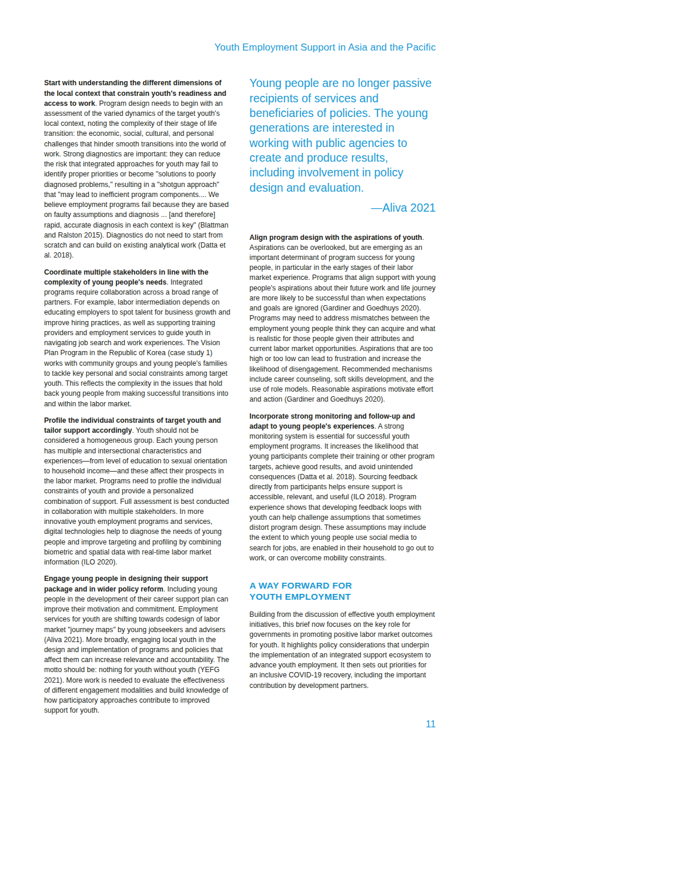Youth Employment Support in Asia and the Pacific
Start with understanding the different dimensions of the local context that constrain youth's readiness and access to work. Program design needs to begin with an assessment of the varied dynamics of the target youth's local context, noting the complexity of their stage of life transition: the economic, social, cultural, and personal challenges that hinder smooth transitions into the world of work. Strong diagnostics are important: they can reduce the risk that integrated approaches for youth may fail to identify proper priorities or become "solutions to poorly diagnosed problems," resulting in a "shotgun approach" that "may lead to inefficient program components.... We believe employment programs fail because they are based on faulty assumptions and diagnosis ... [and therefore] rapid, accurate diagnosis in each context is key" (Blattman and Ralston 2015). Diagnostics do not need to start from scratch and can build on existing analytical work (Datta et al. 2018).
Coordinate multiple stakeholders in line with the complexity of young people's needs. Integrated programs require collaboration across a broad range of partners. For example, labor intermediation depends on educating employers to spot talent for business growth and improve hiring practices, as well as supporting training providers and employment services to guide youth in navigating job search and work experiences. The Vision Plan Program in the Republic of Korea (case study 1) works with community groups and young people's families to tackle key personal and social constraints among target youth. This reflects the complexity in the issues that hold back young people from making successful transitions into and within the labor market.
Profile the individual constraints of target youth and tailor support accordingly. Youth should not be considered a homogeneous group. Each young person has multiple and intersectional characteristics and experiences—from level of education to sexual orientation to household income—and these affect their prospects in the labor market. Programs need to profile the individual constraints of youth and provide a personalized combination of support. Full assessment is best conducted in collaboration with multiple stakeholders. In more innovative youth employment programs and services, digital technologies help to diagnose the needs of young people and improve targeting and profiling by combining biometric and spatial data with real-time labor market information (ILO 2020).
Engage young people in designing their support package and in wider policy reform. Including young people in the development of their career support plan can improve their motivation and commitment. Employment services for youth are shifting towards codesign of labor market "journey maps" by young jobseekers and advisers (Aliva 2021). More broadly, engaging local youth in the design and implementation of programs and policies that affect them can increase relevance and accountability. The motto should be: nothing for youth without youth (YEFG 2021). More work is needed to evaluate the effectiveness of different engagement modalities and build knowledge of how participatory approaches contribute to improved support for youth.
Young people are no longer passive recipients of services and beneficiaries of policies. The young generations are interested in working with public agencies to create and produce results, including involvement in policy design and evaluation. —Aliva 2021
Align program design with the aspirations of youth. Aspirations can be overlooked, but are emerging as an important determinant of program success for young people, in particular in the early stages of their labor market experience. Programs that align support with young people's aspirations about their future work and life journey are more likely to be successful than when expectations and goals are ignored (Gardiner and Goedhuys 2020). Programs may need to address mismatches between the employment young people think they can acquire and what is realistic for those people given their attributes and current labor market opportunities. Aspirations that are too high or too low can lead to frustration and increase the likelihood of disengagement. Recommended mechanisms include career counseling, soft skills development, and the use of role models. Reasonable aspirations motivate effort and action (Gardiner and Goedhuys 2020).
Incorporate strong monitoring and follow-up and adapt to young people's experiences. A strong monitoring system is essential for successful youth employment programs. It increases the likelihood that young participants complete their training or other program targets, achieve good results, and avoid unintended consequences (Datta et al. 2018). Sourcing feedback directly from participants helps ensure support is accessible, relevant, and useful (ILO 2018). Program experience shows that developing feedback loops with youth can help challenge assumptions that sometimes distort program design. These assumptions may include the extent to which young people use social media to search for jobs, are enabled in their household to go out to work, or can overcome mobility constraints.
A Way Forward for
Youth Employment
Building from the discussion of effective youth employment initiatives, this brief now focuses on the key role for governments in promoting positive labor market outcomes for youth. It highlights policy considerations that underpin the implementation of an integrated support ecosystem to advance youth employment. It then sets out priorities for an inclusive COVID-19 recovery, including the important contribution by development partners.
11